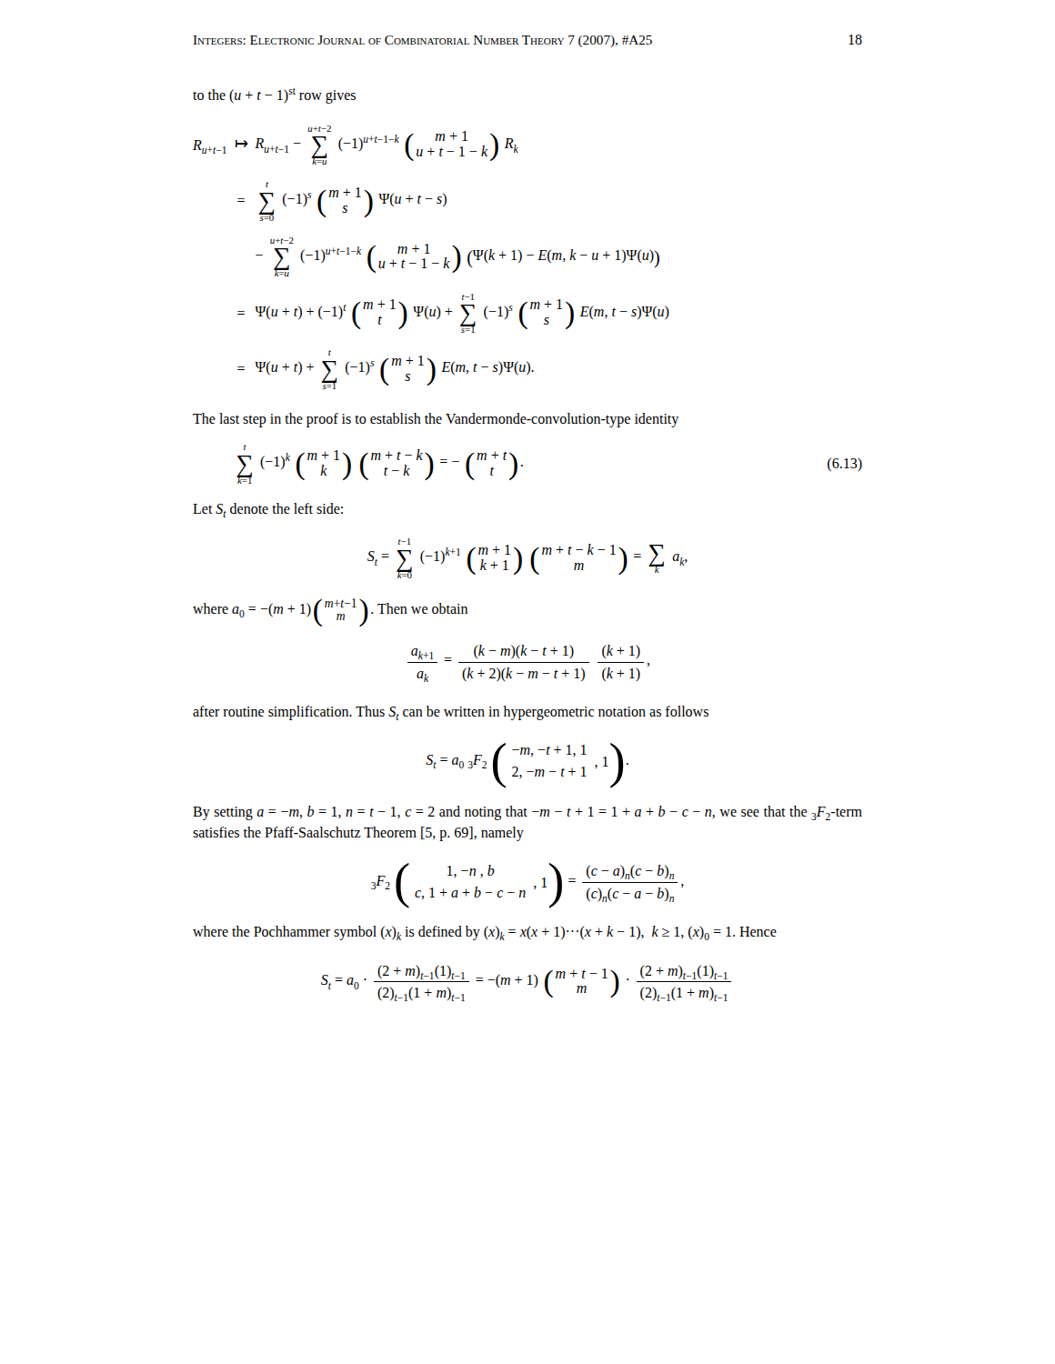Integers: Electronic Journal of Combinatorial Number Theory 7 (2007), #A25 18
to the (u + t − 1)st row gives
Ru+t−1 ↦ Ru+t−1 − u+t−2∑k=u (−1)u+t−1−k (m + 1 u + t − 1 − k) Rk = t∑s=0 (−1)s (m + 1 s) Ψ(u + t − s) − u+t−2∑k=u (−1)u+t−1−k (m + 1 u + t − 1 − k) (Ψ(k + 1) − E(m, k − u + 1)Ψ(u)) = Ψ(u + t) + (−1)t (m + 1 t) Ψ(u) + t−1∑s=1 (−1)s (m + 1 s) E(m, t − s)Ψ(u) = Ψ(u + t) + t∑s=1 (−1)s (m + 1 s) E(m, t − s)Ψ(u).
The last step in the proof is to establish the Vandermonde-convolution-type identity
(6.13) t∑k=1 (−1)k (m + 1 k) (m + t − k t − k) = − (m + t t). (6.13)
Let St denote the left side:
St = t−1∑k=0 (−1)k+1 (m + 1 k + 1) (m + t − k − 1 m) = ∑k ak,
where a0 = −(m + 1)(m+t−1 m). Then we obtain
ak+1 ak = (k − m)(k − t + 1)(k + 2)(k − m − t + 1) (k + 1)(k + 1),
after routine simplification. Thus St can be written in hypergeometric notation as follows
St = a0 3F2 ( −m, −t + 1, 1 2, −m − t + 1 , 1 ) .
By setting a = −m, b = 1, n = t − 1, c = 2 and noting that −m − t + 1 = 1 + a + b − c − n, we see that the 3F2-term satisfies the Pfaff-Saalschutz Theorem [5, p. 69], namely
3F2 ( 1, −n , b c, 1 + a + b − c − n , 1 ) = (c − a)n(c − b)n(c)n(c − a − b)n,
where the Pochhammer symbol (x)k is defined by (x)k = x(x + 1)···(x + k − 1), k ≥ 1, (x)0 = 1. Hence
St = a0 · (2 + m)t−1(1)t−1(2)t−1(1 + m)t−1 = −(m + 1) (m + t − 1 m) · (2 + m)t−1(1)t−1(2)t−1(1 + m)t−1